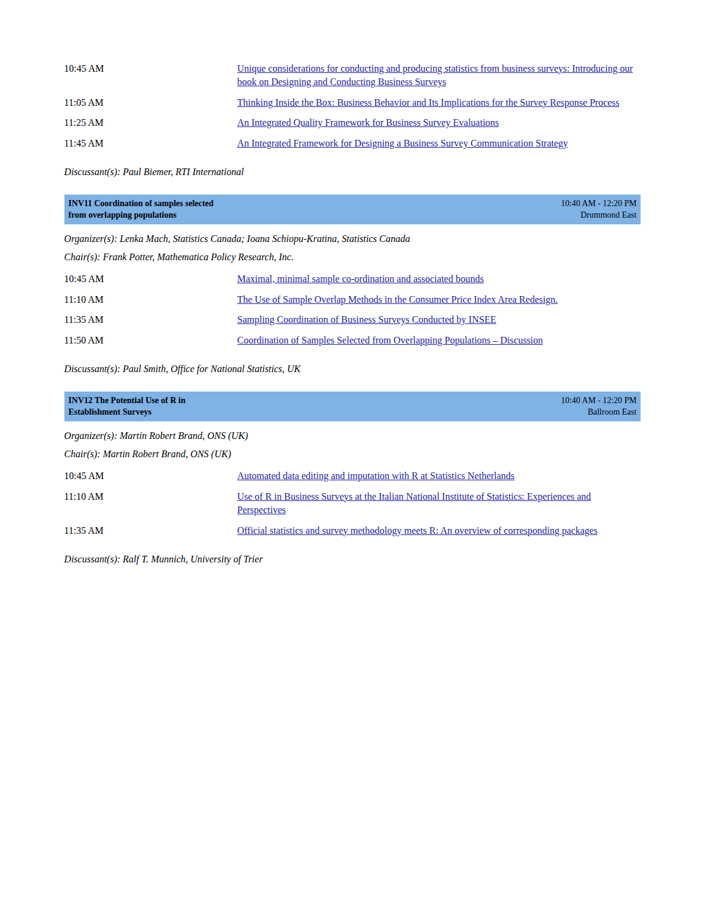| 10:45 AM | Unique considerations for conducting and producing statistics from business surveys: Introducing our book on Designing and Conducting Business Surveys |
| 11:05 AM | Thinking Inside the Box: Business Behavior and Its Implications for the Survey Response Process |
| 11:25 AM | An Integrated Quality Framework for Business Survey Evaluations |
| 11:45 AM | An Integrated Framework for Designing a Business Survey Communication Strategy |
Discussant(s): Paul Biemer, RTI International
| INV11 Coordination of samples selected from overlapping populations | 10:40 AM - 12:20 PM Drummond East |
Organizer(s): Lenka Mach, Statistics Canada; Ioana Schiopu-Kratina, Statistics Canada
Chair(s): Frank Potter, Mathematica Policy Research, Inc.
| 10:45 AM | Maximal, minimal sample co-ordination and associated bounds |
| 11:10 AM | The Use of Sample Overlap Methods in the Consumer Price Index Area Redesign. |
| 11:35 AM | Sampling Coordination of Business Surveys Conducted by INSEE |
| 11:50 AM | Coordination of Samples Selected from Overlapping Populations – Discussion |
Discussant(s): Paul Smith, Office for National Statistics, UK
| INV12 The Potential Use of R in Establishment Surveys | 10:40 AM - 12:20 PM Ballroom East |
Organizer(s): Martin Robert Brand, ONS (UK)
Chair(s): Martin Robert Brand, ONS (UK)
| 10:45 AM | Automated data editing and imputation with R at Statistics Netherlands |
| 11:10 AM | Use of R in Business Surveys at the Italian National Institute of Statistics: Experiences and Perspectives |
| 11:35 AM | Official statistics and survey methodology meets R: An overview of corresponding packages |
Discussant(s): Ralf T. Munnich, University of Trier